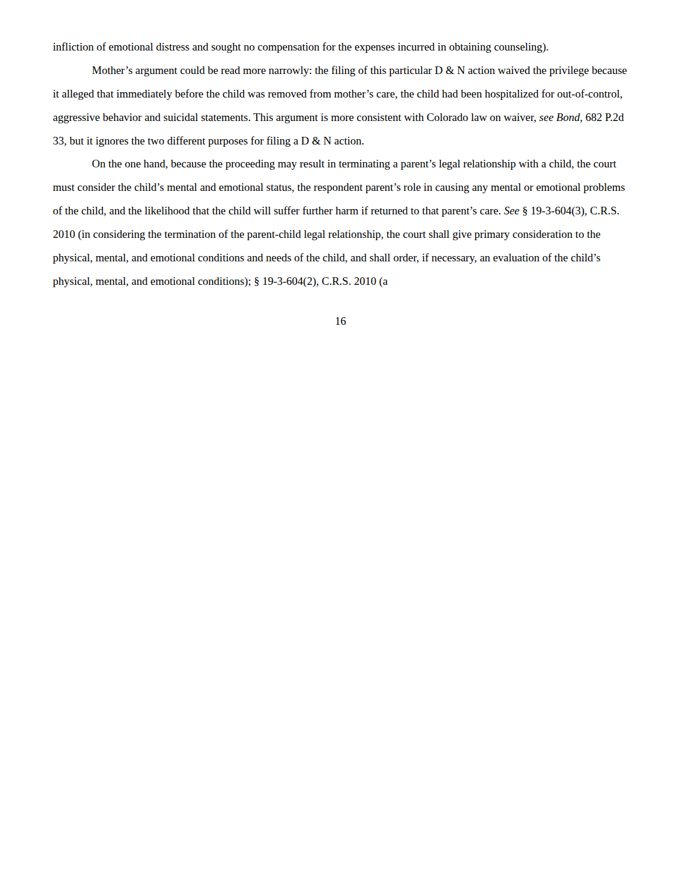infliction of emotional distress and sought no compensation for the expenses incurred in obtaining counseling).
Mother’s argument could be read more narrowly: the filing of this particular D & N action waived the privilege because it alleged that immediately before the child was removed from mother’s care, the child had been hospitalized for out-of-control, aggressive behavior and suicidal statements. This argument is more consistent with Colorado law on waiver, see Bond, 682 P.2d 33, but it ignores the two different purposes for filing a D & N action.
On the one hand, because the proceeding may result in terminating a parent’s legal relationship with a child, the court must consider the child’s mental and emotional status, the respondent parent’s role in causing any mental or emotional problems of the child, and the likelihood that the child will suffer further harm if returned to that parent’s care. See § 19-3-604(3), C.R.S. 2010 (in considering the termination of the parent-child legal relationship, the court shall give primary consideration to the physical, mental, and emotional conditions and needs of the child, and shall order, if necessary, an evaluation of the child’s physical, mental, and emotional conditions); § 19-3-604(2), C.R.S. 2010 (a
16